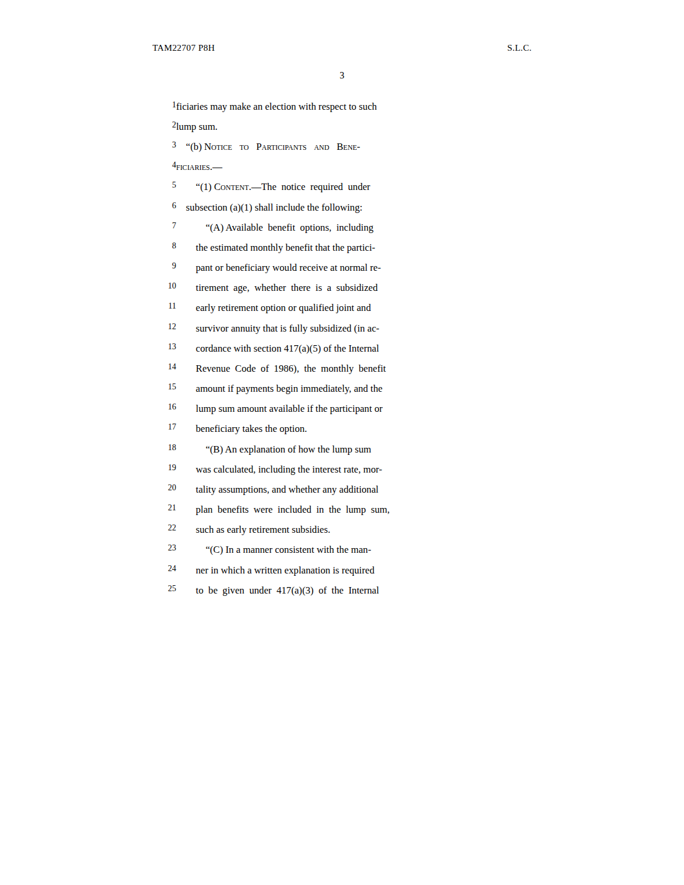TAM22707 P8H S.L.C.
3
| 1 | ficiaries may make an election with respect to such |
| 2 | lump sum. |
| 3 | “(b) Notice to Participants and Bene- |
| 4 | ficiaries .— |
| 5 | “(1) Content .—The notice required under |
| 6 | subsection (a)(1) shall include the following: |
| 7 | “(A) Available benefit options, including |
| 8 | the estimated monthly benefit that the partici- |
| 9 | pant or beneficiary would receive at normal re- |
| 10 | tirement age, whether there is a subsidized |
| 11 | early retirement option or qualified joint and |
| 12 | survivor annuity that is fully subsidized (in ac- |
| 13 | cordance with section 417(a)(5) of the Internal |
| 14 | Revenue Code of 1986), the monthly benefit |
| 15 | amount if payments begin immediately, and the |
| 16 | lump sum amount available if the participant or |
| 17 | beneficiary takes the option. |
| 18 | “(B) An explanation of how the lump sum |
| 19 | was calculated, including the interest rate, mor- |
| 20 | tality assumptions, and whether any additional |
| 21 | plan benefits were included in the lump sum, |
| 22 | such as early retirement subsidies. |
| 23 | “(C) In a manner consistent with the man- |
| 24 | ner in which a written explanation is required |
| 25 | to be given under 417(a)(3) of the Internal |